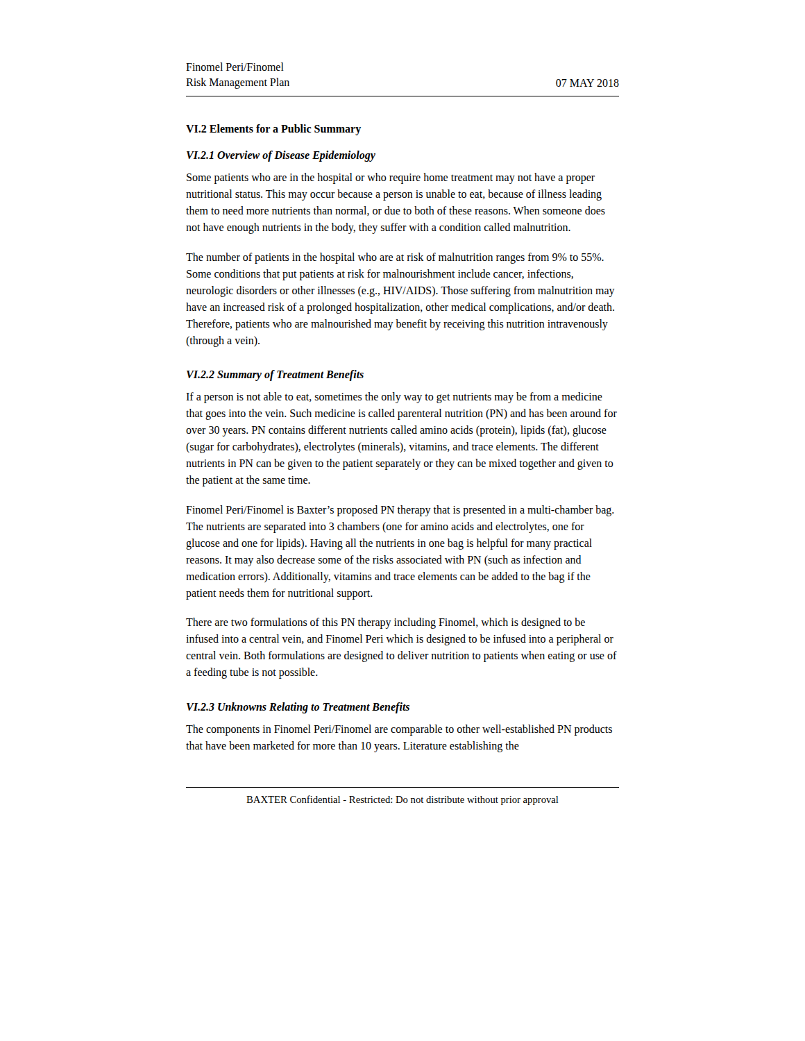Finomel Peri/Finomel
Risk Management Plan
07 MAY 2018
VI.2 Elements for a Public Summary
VI.2.1 Overview of Disease Epidemiology
Some patients who are in the hospital or who require home treatment may not have a proper nutritional status. This may occur because a person is unable to eat, because of illness leading them to need more nutrients than normal, or due to both of these reasons. When someone does not have enough nutrients in the body, they suffer with a condition called malnutrition.
The number of patients in the hospital who are at risk of malnutrition ranges from 9% to 55%. Some conditions that put patients at risk for malnourishment include cancer, infections, neurologic disorders or other illnesses (e.g., HIV/AIDS). Those suffering from malnutrition may have an increased risk of a prolonged hospitalization, other medical complications, and/or death. Therefore, patients who are malnourished may benefit by receiving this nutrition intravenously (through a vein).
VI.2.2 Summary of Treatment Benefits
If a person is not able to eat, sometimes the only way to get nutrients may be from a medicine that goes into the vein. Such medicine is called parenteral nutrition (PN) and has been around for over 30 years. PN contains different nutrients called amino acids (protein), lipids (fat), glucose (sugar for carbohydrates), electrolytes (minerals), vitamins, and trace elements. The different nutrients in PN can be given to the patient separately or they can be mixed together and given to the patient at the same time.
Finomel Peri/Finomel is Baxter’s proposed PN therapy that is presented in a multi-chamber bag. The nutrients are separated into 3 chambers (one for amino acids and electrolytes, one for glucose and one for lipids). Having all the nutrients in one bag is helpful for many practical reasons. It may also decrease some of the risks associated with PN (such as infection and medication errors). Additionally, vitamins and trace elements can be added to the bag if the patient needs them for nutritional support.
There are two formulations of this PN therapy including Finomel, which is designed to be infused into a central vein, and Finomel Peri which is designed to be infused into a peripheral or central vein. Both formulations are designed to deliver nutrition to patients when eating or use of a feeding tube is not possible.
VI.2.3 Unknowns Relating to Treatment Benefits
The components in Finomel Peri/Finomel are comparable to other well-established PN products that have been marketed for more than 10 years. Literature establishing the
BAXTER Confidential - Restricted: Do not distribute without prior approval